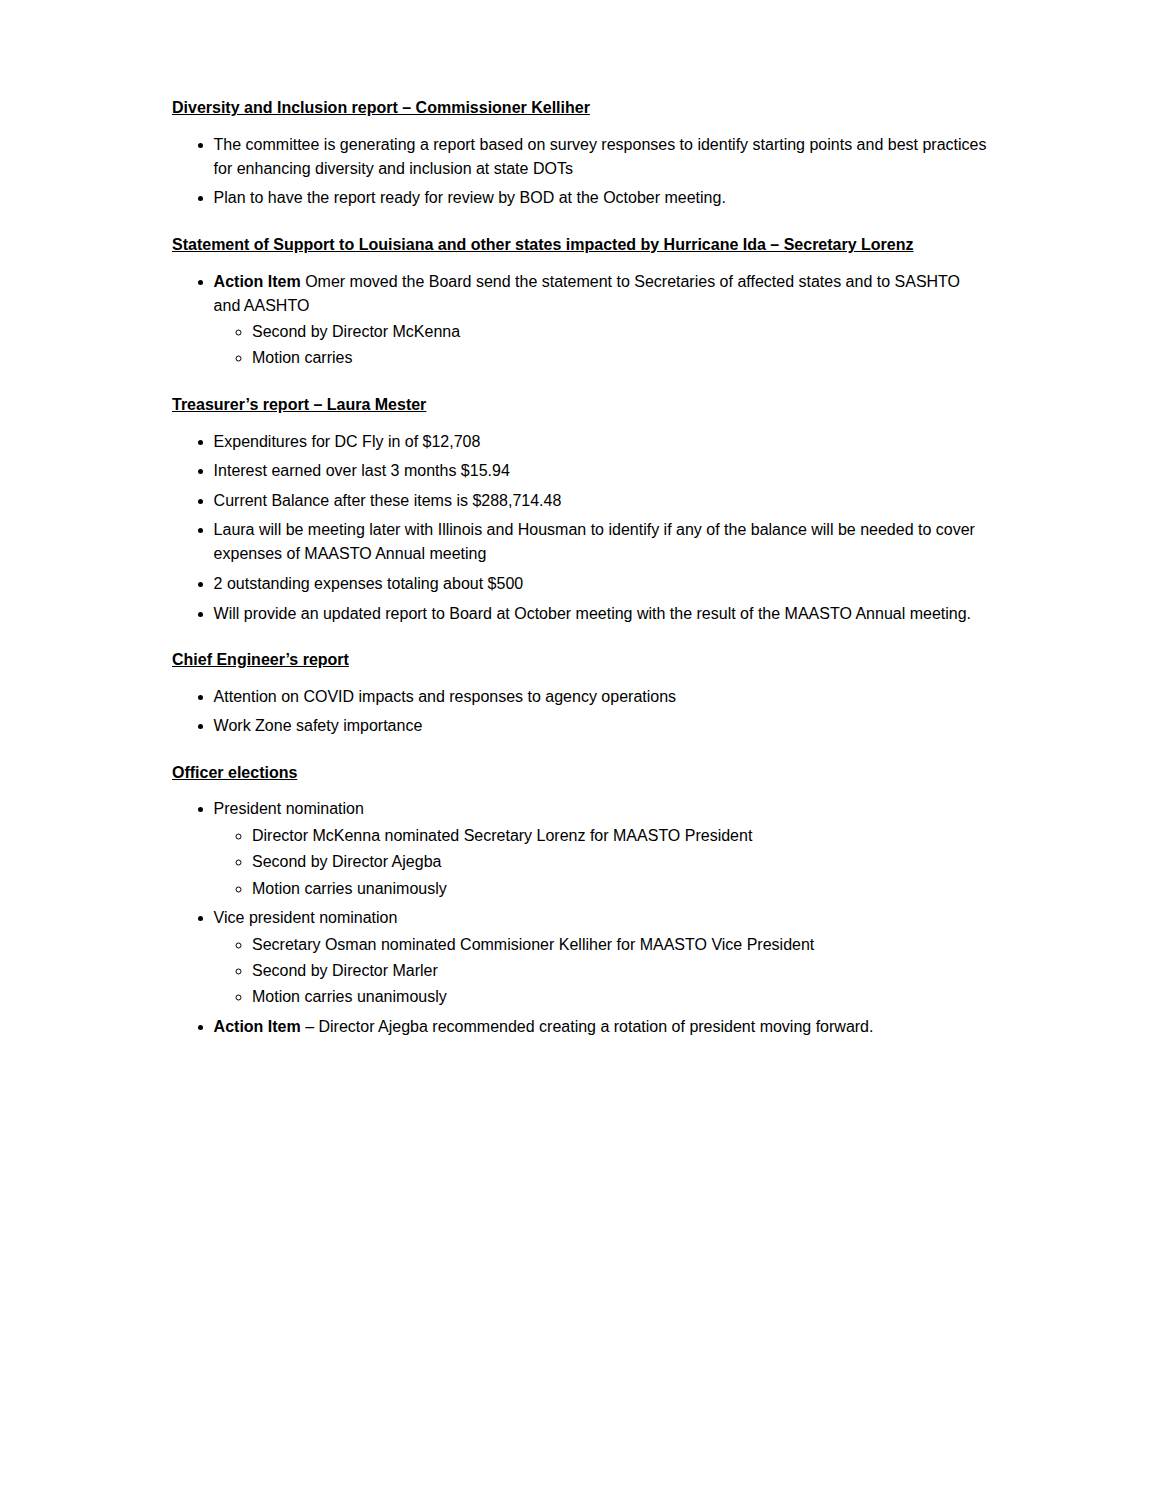Diversity and Inclusion report – Commissioner Kelliher
The committee is generating a report based on survey responses to identify starting points and best practices for enhancing diversity and inclusion at state DOTs
Plan to have the report ready for review by BOD at the October meeting.
Statement of Support to Louisiana and other states impacted by Hurricane Ida – Secretary Lorenz
Action Item Omer moved the Board send the statement to Secretaries of affected states and to SASHTO and AASHTO
Second by Director McKenna
Motion carries
Treasurer’s report – Laura Mester
Expenditures for DC Fly in of $12,708
Interest earned over last 3 months $15.94
Current Balance after these items is $288,714.48
Laura will be meeting later with Illinois and Housman to identify if any of the balance will be needed to cover expenses of MAASTO Annual meeting
2 outstanding expenses totaling about $500
Will provide an updated report to Board at October meeting with the result of the MAASTO Annual meeting.
Chief Engineer’s report
Attention on COVID impacts and responses to agency operations
Work Zone safety importance
Officer elections
President nomination
Director McKenna nominated Secretary Lorenz for MAASTO President
Second by Director Ajegba
Motion carries unanimously
Vice president nomination
Secretary Osman nominated Commisioner Kelliher for MAASTO Vice President
Second by Director Marler
Motion carries unanimously
Action Item – Director Ajegba recommended creating a rotation of president moving forward.